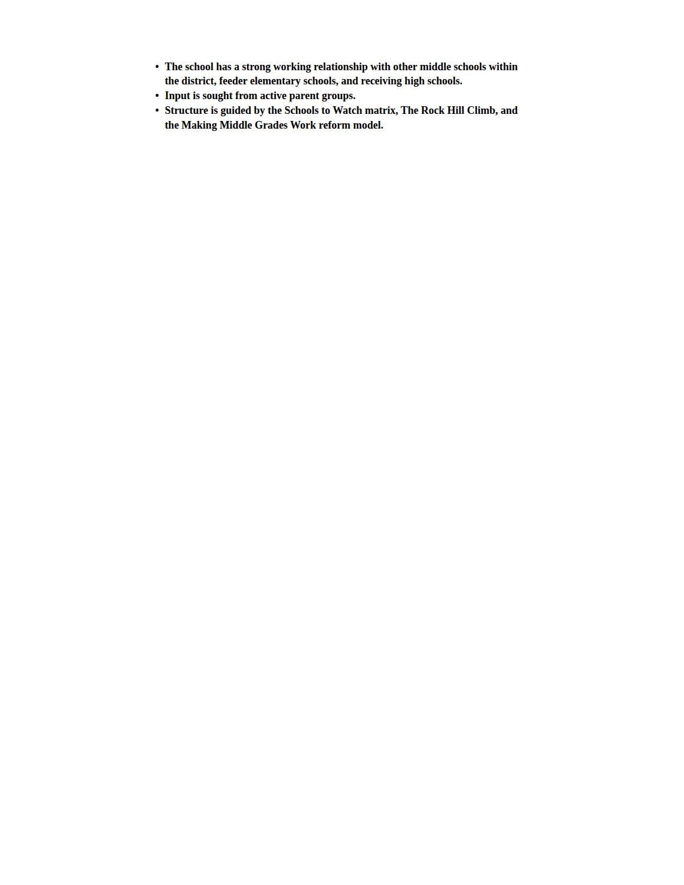The school has a strong working relationship with other middle schools within the district, feeder elementary schools, and receiving high schools.
Input is sought from active parent groups.
Structure is guided by the Schools to Watch matrix, The Rock Hill Climb, and the Making Middle Grades Work reform model.